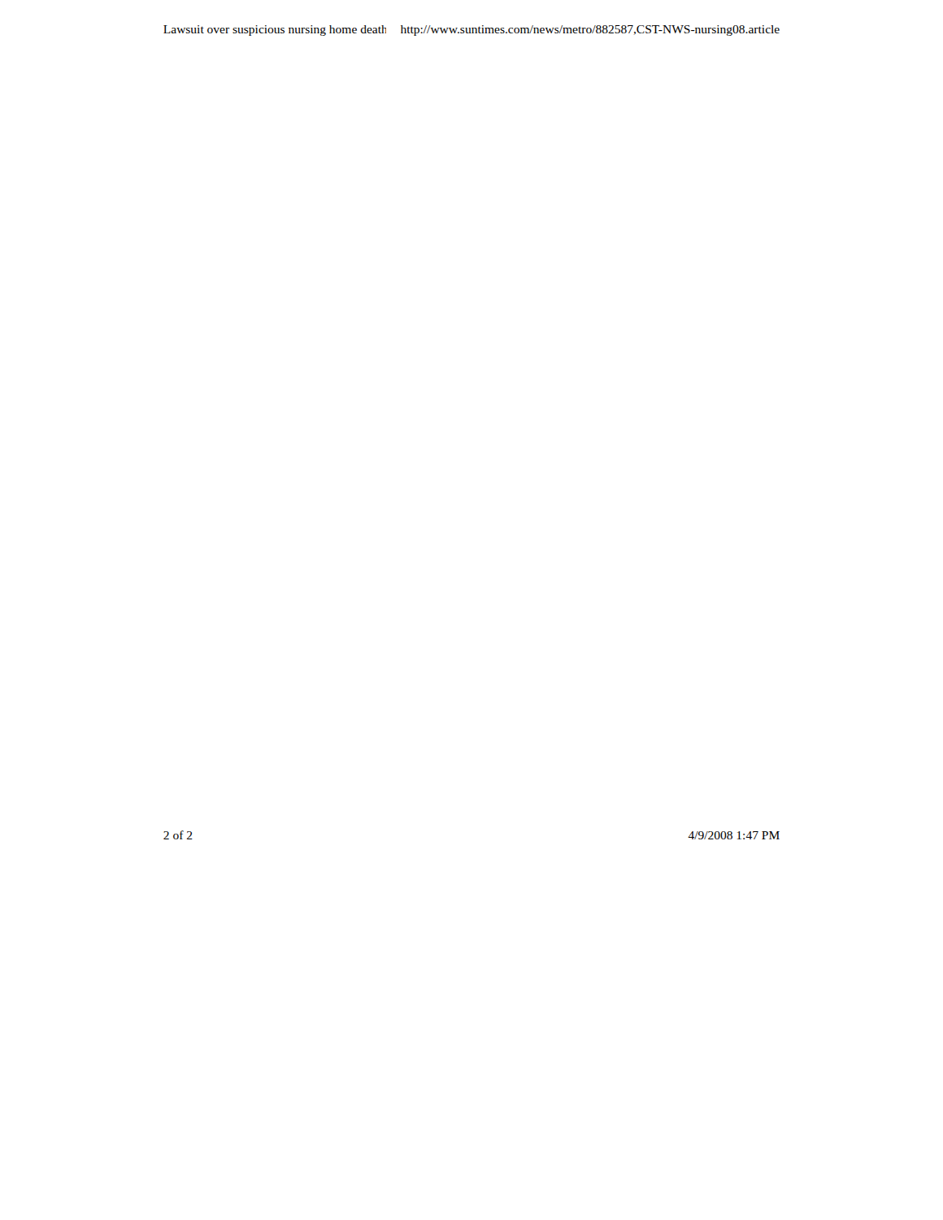Lawsuit over suspicious nursing home death :: CHICAGO SUN-TIMES ... http://www.suntimes.com/news/metro/882587,CST-NWS-nursing08.article
2 of 2 4/9/2008 1:47 PM